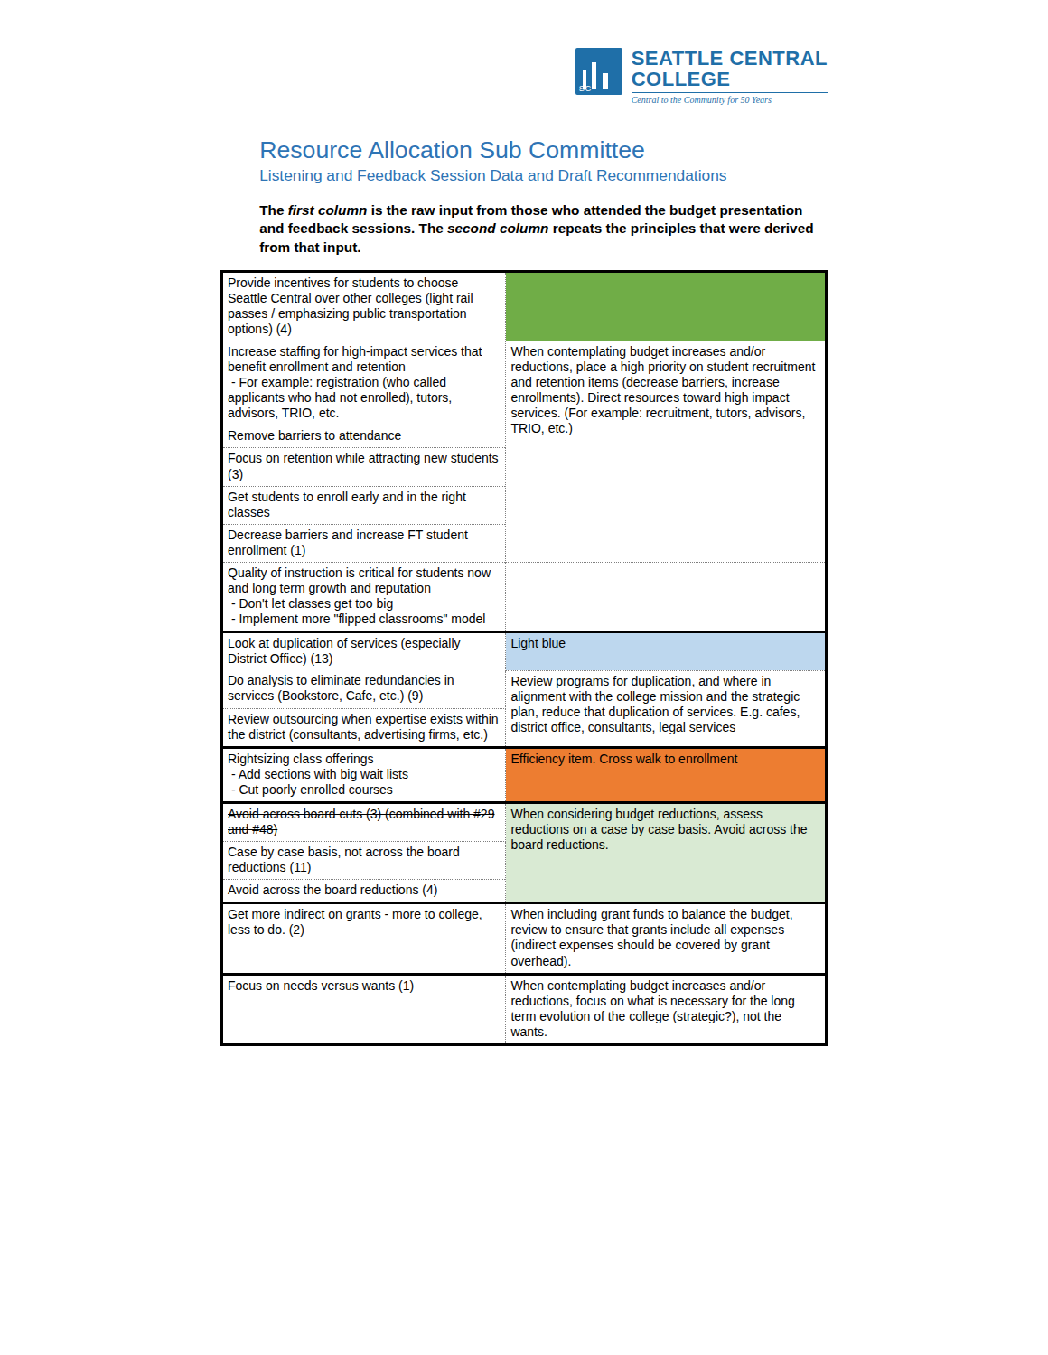SEATTLE CENTRAL
COLLEGE
Central to the Community for 50 Years
Resource Allocation Sub Committee
Listening and Feedback Session Data and Draft Recommendations
The first column is the raw input from those who attended the budget presentation and feedback sessions. The second column repeats the principles that were derived from that input.
| Provide incentives for students to choose Seattle Central over other colleges (light rail passes / emphasizing public transportation options) (4) | |
| Increase staffing for high-impact services that benefit enrollment and retention - For example: registration (who called applicants who had not enrolled), tutors, advisors, TRIO, etc. | When contemplating budget increases and/or reductions, place a high priority on student recruitment and retention items (decrease barriers, increase enrollments). Direct resources toward high impact services. (For example: recruitment, tutors, advisors, TRIO, etc.) |
| Remove barriers to attendance |
| Focus on retention while attracting new students (3) |
| Get students to enroll early and in the right classes |
| Decrease barriers and increase FT student enrollment (1) |
| Quality of instruction is critical for students now and long term growth and reputation - Don't let classes get too big - Implement more "flipped classrooms" model | |
| Look at duplication of services (especially District Office) (13) | Light blue |
| Do analysis to eliminate redundancies in services (Bookstore, Cafe, etc.) (9) | Review programs for duplication, and where in alignment with the college mission and the strategic plan, reduce that duplication of services. E.g. cafes, district office, consultants, legal services |
| Review outsourcing when expertise exists within the district (consultants, advertising firms, etc.) |
| Rightsizing class offerings - Add sections with big wait lists - Cut poorly enrolled courses | Efficiency item. Cross walk to enrollment |
| Avoid across board cuts (3) (combined with #29 and #48) | When considering budget reductions, assess reductions on a case by case basis. Avoid across the board reductions. |
| Case by case basis, not across the board reductions (11) |
| Avoid across the board reductions (4) |
| Get more indirect on grants - more to college, less to do. (2) | When including grant funds to balance the budget, review to ensure that grants include all expenses (indirect expenses should be covered by grant overhead). |
| Focus on needs versus wants (1) | When contemplating budget increases and/or reductions, focus on what is necessary for the long term evolution of the college (strategic?), not the wants. |